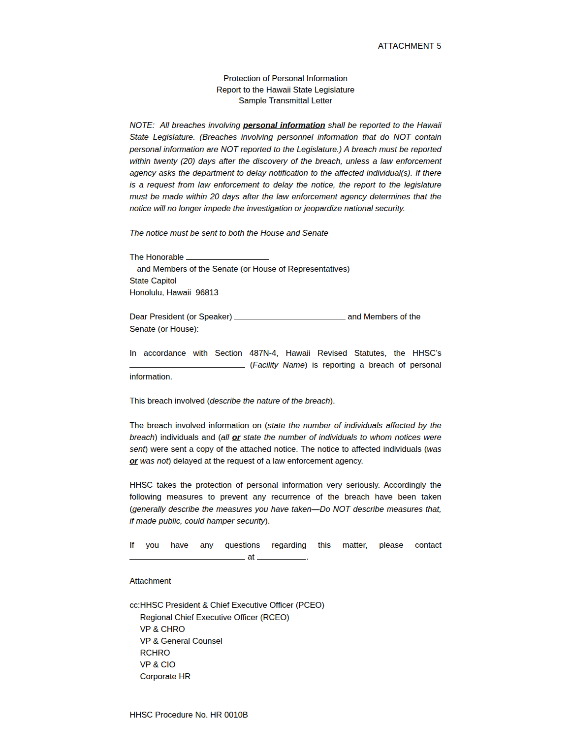ATTACHMENT 5
Protection of Personal Information
Report to the Hawaii State Legislature
Sample Transmittal Letter
NOTE: All breaches involving personal information shall be reported to the Hawaii State Legislature. (Breaches involving personnel information that do NOT contain personal information are NOT reported to the Legislature.) A breach must be reported within twenty (20) days after the discovery of the breach, unless a law enforcement agency asks the department to delay notification to the affected individual(s). If there is a request from law enforcement to delay the notice, the report to the legislature must be made within 20 days after the law enforcement agency determines that the notice will no longer impede the investigation or jeopardize national security.
The notice must be sent to both the House and Senate
The Honorable
and Members of the Senate (or House of Representatives)
State Capitol
Honolulu, Hawaii 96813
Dear President (or Speaker) and Members of the Senate (or House):
In accordance with Section 487N-4, Hawaii Revised Statutes, the HHSC’s (Facility Name) is reporting a breach of personal information.
This breach involved (describe the nature of the breach).
The breach involved information on (state the number of individuals affected by the breach) individuals and (all or state the number of individuals to whom notices were sent) were sent a copy of the attached notice. The notice to affected individuals (was or was not) delayed at the request of a law enforcement agency.
HHSC takes the protection of personal information very seriously. Accordingly the following measures to prevent any recurrence of the breach have been taken (generally describe the measures you have taken—Do NOT describe measures that, if made public, could hamper security).
If you have any questions regarding this matter, please contact at .
Attachment
| cc: | HHSC President & Chief Executive Officer (PCEO) |
| | Regional Chief Executive Officer (RCEO) |
| | VP & CHRO |
| | VP & General Counsel |
| | RCHRO |
| | VP & CIO |
| | Corporate HR |
HHSC Procedure No. HR 0010B